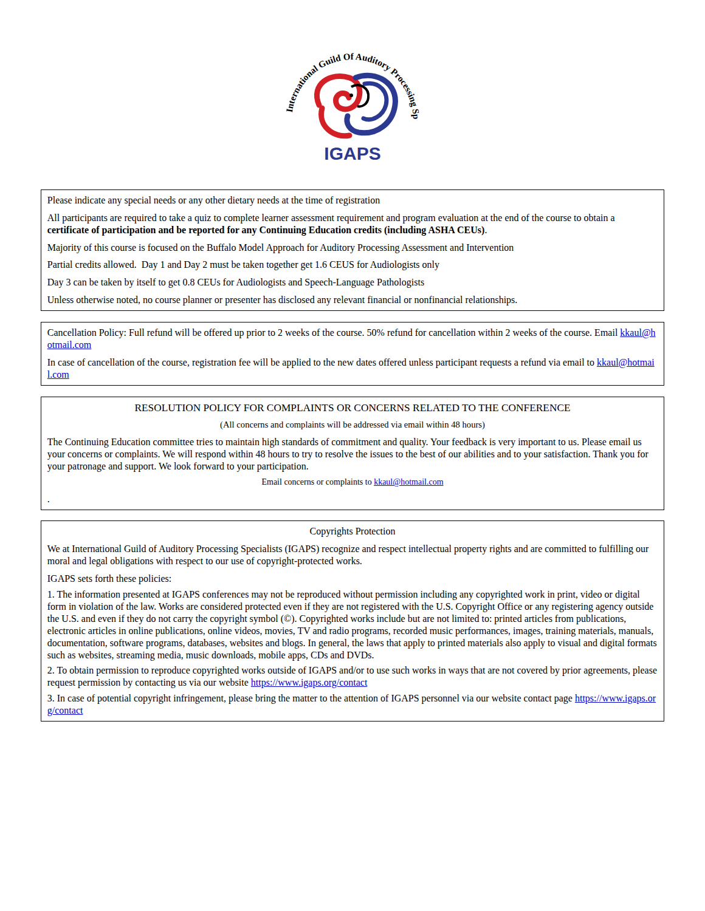International Guild Of Auditory Processing Specialists IGAPS
Please indicate any special needs or any other dietary needs at the time of registration
All participants are required to take a quiz to complete learner assessment requirement and program evaluation at the end of the course to obtain a certificate of participation and be reported for any Continuing Education credits (including ASHA CEUs).
Majority of this course is focused on the Buffalo Model Approach for Auditory Processing Assessment and Intervention
Partial credits allowed. Day 1 and Day 2 must be taken together get 1.6 CEUS for Audiologists only
Day 3 can be taken by itself to get 0.8 CEUs for Audiologists and Speech-Language Pathologists
Unless otherwise noted, no course planner or presenter has disclosed any relevant financial or nonfinancial relationships.
Cancellation Policy: Full refund will be offered up prior to 2 weeks of the course. 50% refund for cancellation within 2 weeks of the course. Email kkaul@hotmail.com
In case of cancellation of the course, registration fee will be applied to the new dates offered unless participant requests a refund via email to kkaul@hotmail.com
RESOLUTION POLICY FOR COMPLAINTS OR CONCERNS RELATED TO THE CONFERENCE
(All concerns and complaints will be addressed via email within 48 hours)
The Continuing Education committee tries to maintain high standards of commitment and quality. Your feedback is very important to us. Please email us your concerns or complaints. We will respond within 48 hours to try to resolve the issues to the best of our abilities and to your satisfaction. Thank you for your patronage and support. We look forward to your participation.
Email concerns or complaints to kkaul@hotmail.com
.
Copyrights Protection
We at International Guild of Auditory Processing Specialists (IGAPS) recognize and respect intellectual property rights and are committed to fulfilling our moral and legal obligations with respect to our use of copyright-protected works.
IGAPS sets forth these policies:
1. The information presented at IGAPS conferences may not be reproduced without permission including any copyrighted work in print, video or digital form in violation of the law. Works are considered protected even if they are not registered with the U.S. Copyright Office or any registering agency outside the U.S. and even if they do not carry the copyright symbol (©). Copyrighted works include but are not limited to: printed articles from publications, electronic articles in online publications, online videos, movies, TV and radio programs, recorded music performances, images, training materials, manuals, documentation, software programs, databases, websites and blogs. In general, the laws that apply to printed materials also apply to visual and digital formats such as websites, streaming media, music downloads, mobile apps, CDs and DVDs.
2. To obtain permission to reproduce copyrighted works outside of IGAPS and/or to use such works in ways that are not covered by prior agreements, please request permission by contacting us via our website https://www.igaps.org/contact
3. In case of potential copyright infringement, please bring the matter to the attention of IGAPS personnel via our website contact page https://www.igaps.org/contact